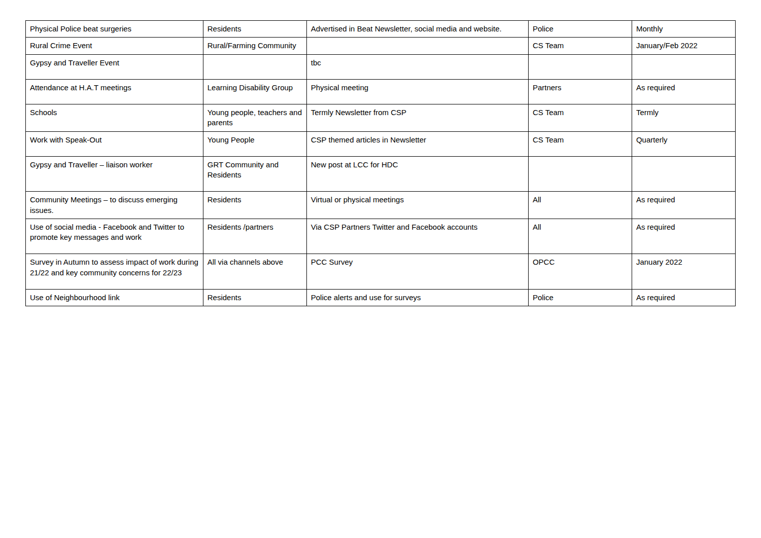| Physical Police beat surgeries | Residents | Advertised in Beat Newsletter, social media and website. | Police | Monthly |
| Rural Crime Event | Rural/Farming Community | | CS Team | January/Feb 2022 |
| Gypsy and Traveller Event | | tbc | | |
| Attendance at H.A.T meetings | Learning Disability Group | Physical meeting | Partners | As required |
| Schools | Young people, teachers and parents | Termly Newsletter from CSP | CS Team | Termly |
| Work with Speak-Out | Young People | CSP themed articles in Newsletter | CS Team | Quarterly |
| Gypsy and Traveller – liaison worker | GRT Community and Residents | New post at LCC for HDC | | |
| Community Meetings – to discuss emerging issues. | Residents | Virtual or physical meetings | All | As required |
| Use of social media - Facebook and Twitter to promote key messages and work | Residents /partners | Via CSP Partners Twitter and Facebook accounts | All | As required |
| Survey in Autumn to assess impact of work during 21/22 and key community concerns for 22/23 | All via channels above | PCC Survey | OPCC | January 2022 |
| Use of Neighbourhood link | Residents | Police alerts and use for surveys | Police | As required |